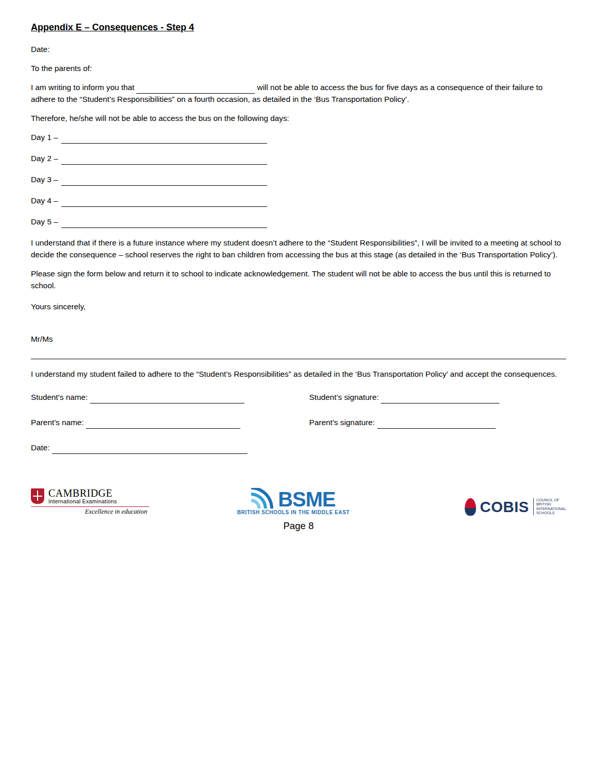Appendix E – Consequences - Step 4
Date:
To the parents of:
I am writing to inform you that will not be able to access the bus for five days as a consequence of their failure to adhere to the “Student’s Responsibilities” on a fourth occasion, as detailed in the ‘Bus Transportation Policy’.
Therefore, he/she will not be able to access the bus on the following days:
Day 1 –
Day 2 –
Day 3 –
Day 4 –
Day 5 –
I understand that if there is a future instance where my student doesn’t adhere to the “Student Responsibilities”, I will be invited to a meeting at school to decide the consequence – school reserves the right to ban children from accessing the bus at this stage (as detailed in the ‘Bus Transportation Policy’).
Please sign the form below and return it to school to indicate acknowledgement. The student will not be able to access the bus until this is returned to school.
Yours sincerely,
Mr/Ms
I understand my student failed to adhere to the “Student’s Responsibilities” as detailed in the ‘Bus Transportation Policy’ and accept the consequences.
| Student’s name: | Student’s signature: |
| Parent’s name: | Parent’s signature: |
| Date: | |
CAMBRIDGE
International Examinations
Excellence in education
BSME
BRITISH SCHOOLS IN THE MIDDLE EAST
COBIS
COUNCIL OF
BRITISH
INTERNATIONAL
SCHOOLS
Page 8